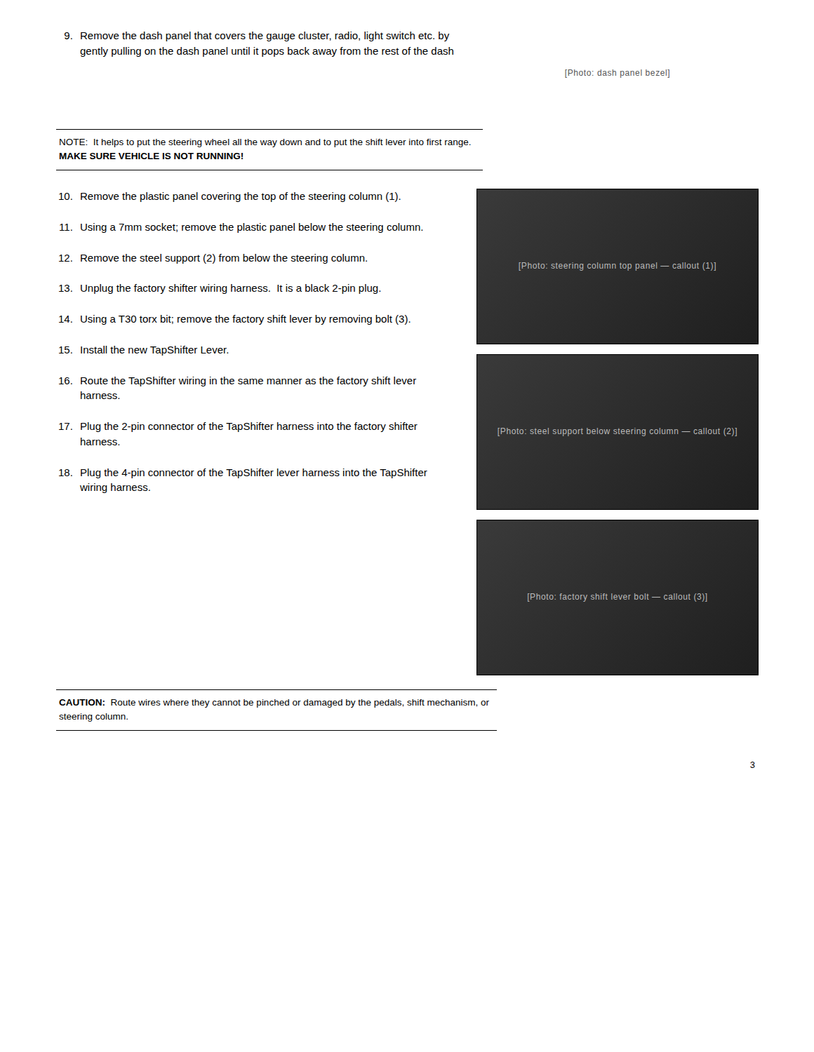Remove the dash panel that covers the gauge cluster, radio, light switch etc. by gently pulling on the dash panel until it pops back away from the rest of the dash
[Photo: dash panel bezel]
NOTE: It helps to put the steering wheel all the way down and to put the shift lever into first range. MAKE SURE VEHICLE IS NOT RUNNING!
Remove the plastic panel covering the top of the steering column (1).
Using a 7mm socket; remove the plastic panel below the steering column.
Remove the steel support (2) from below the steering column.
Unplug the factory shifter wiring harness. It is a black 2-pin plug.
Using a T30 torx bit; remove the factory shift lever by removing bolt (3).
Install the new TapShifter Lever.
Route the TapShifter wiring in the same manner as the factory shift lever harness.
Plug the 2-pin connector of the TapShifter harness into the factory shifter harness.
Plug the 4-pin connector of the TapShifter lever harness into the TapShifter wiring harness.
[Photo: steering column top panel — callout (1)]
[Photo: steel support below steering column — callout (2)]
[Photo: factory shift lever bolt — callout (3)]
CAUTION: Route wires where they cannot be pinched or damaged by the pedals, shift mechanism, or steering column.
3